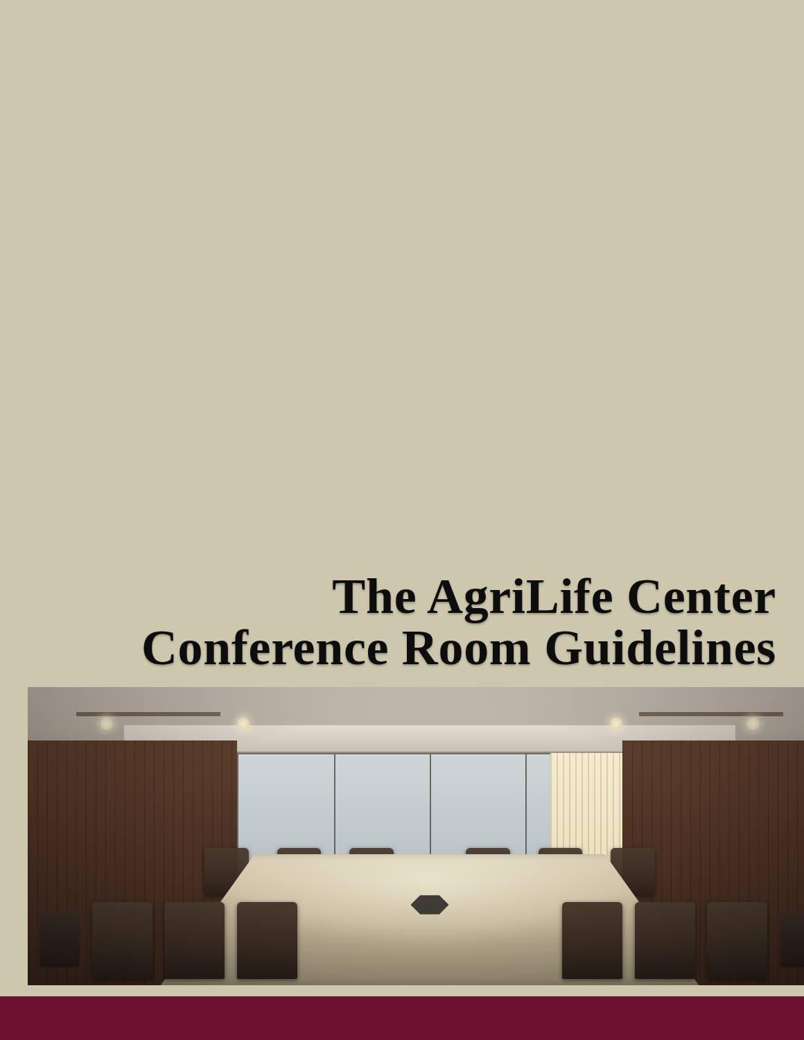The AgriLife Center Conference Room Guidelines